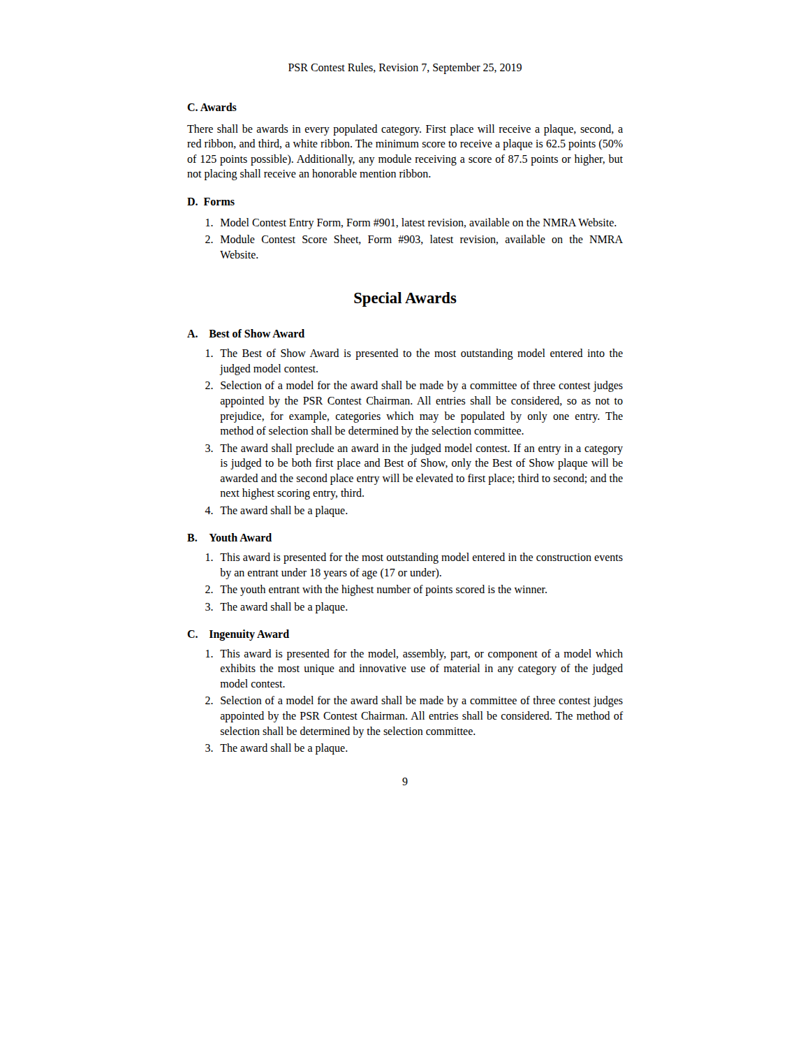PSR Contest Rules, Revision 7, September 25, 2019
C. Awards
There shall be awards in every populated category. First place will receive a plaque, second, a red ribbon, and third, a white ribbon. The minimum score to receive a plaque is 62.5 points (50% of 125 points possible). Additionally, any module receiving a score of 87.5 points or higher, but not placing shall receive an honorable mention ribbon.
D. Forms
Model Contest Entry Form, Form #901, latest revision, available on the NMRA Website.
Module Contest Score Sheet, Form #903, latest revision, available on the NMRA Website.
Special Awards
A. Best of Show Award
The Best of Show Award is presented to the most outstanding model entered into the judged model contest.
Selection of a model for the award shall be made by a committee of three contest judges appointed by the PSR Contest Chairman. All entries shall be considered, so as not to prejudice, for example, categories which may be populated by only one entry. The method of selection shall be determined by the selection committee.
The award shall preclude an award in the judged model contest. If an entry in a category is judged to be both first place and Best of Show, only the Best of Show plaque will be awarded and the second place entry will be elevated to first place; third to second; and the next highest scoring entry, third.
The award shall be a plaque.
B. Youth Award
This award is presented for the most outstanding model entered in the construction events by an entrant under 18 years of age (17 or under).
The youth entrant with the highest number of points scored is the winner.
The award shall be a plaque.
C. Ingenuity Award
This award is presented for the model, assembly, part, or component of a model which exhibits the most unique and innovative use of material in any category of the judged model contest.
Selection of a model for the award shall be made by a committee of three contest judges appointed by the PSR Contest Chairman. All entries shall be considered. The method of selection shall be determined by the selection committee.
The award shall be a plaque.
9